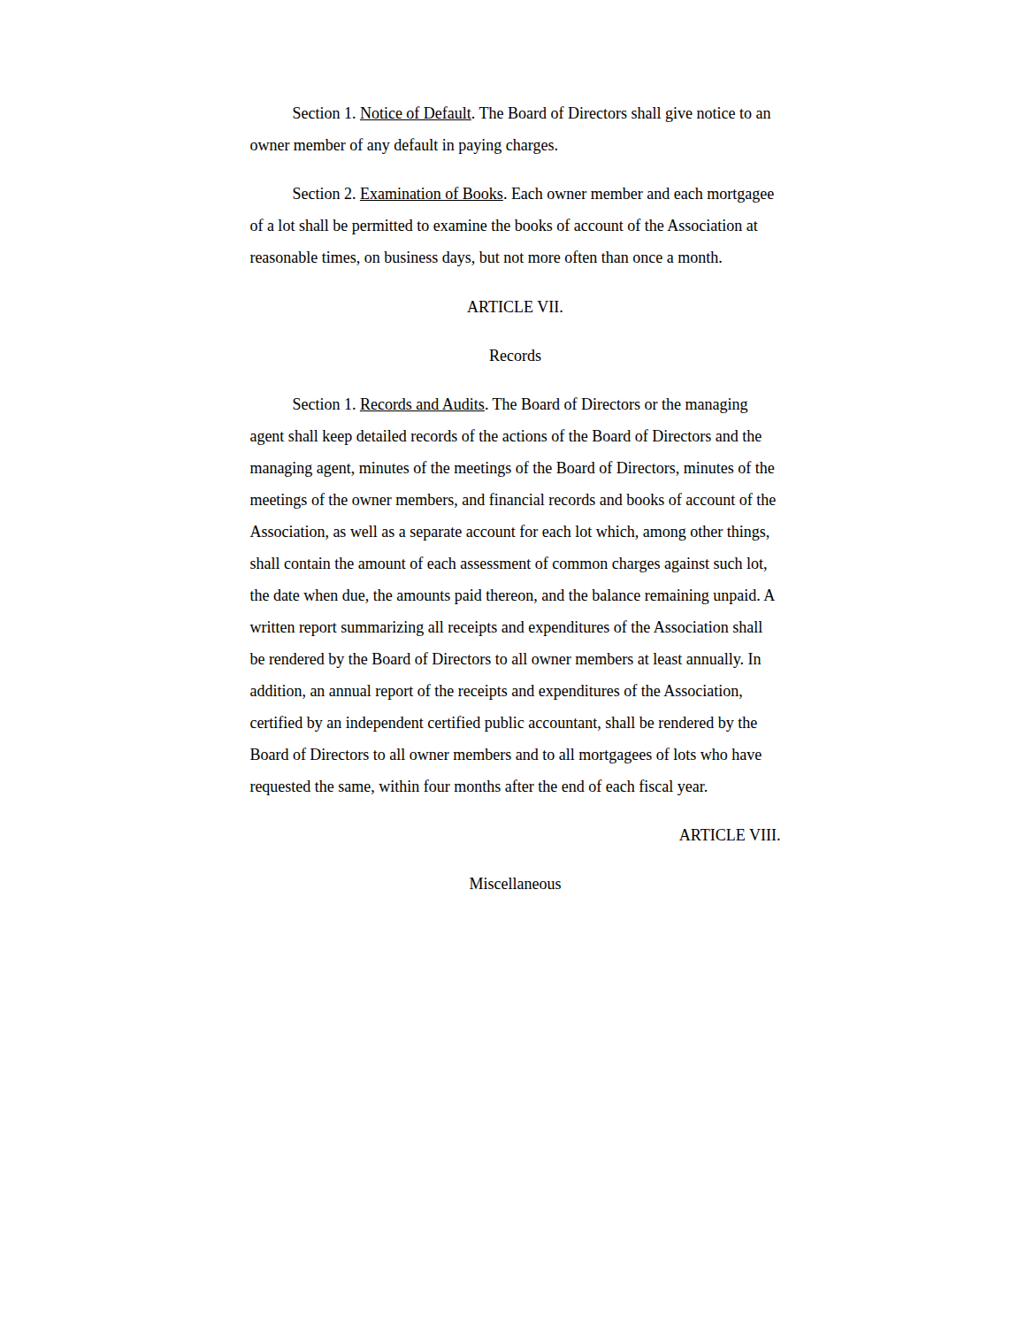Section 1. Notice of Default. The Board of Directors shall give notice to an owner member of any default in paying charges.
Section 2. Examination of Books. Each owner member and each mortgagee of a lot shall be permitted to examine the books of account of the Association at reasonable times, on business days, but not more often than once a month.
ARTICLE VII.
Records
Section 1. Records and Audits. The Board of Directors or the managing agent shall keep detailed records of the actions of the Board of Directors and the managing agent, minutes of the meetings of the Board of Directors, minutes of the meetings of the owner members, and financial records and books of account of the Association, as well as a separate account for each lot which, among other things, shall contain the amount of each assessment of common charges against such lot, the date when due, the amounts paid thereon, and the balance remaining unpaid. A written report summarizing all receipts and expenditures of the Association shall be rendered by the Board of Directors to all owner members at least annually. In addition, an annual report of the receipts and expenditures of the Association, certified by an independent certified public accountant, shall be rendered by the Board of Directors to all owner members and to all mortgagees of lots who have requested the same, within four months after the end of each fiscal year.
ARTICLE VIII.
Miscellaneous